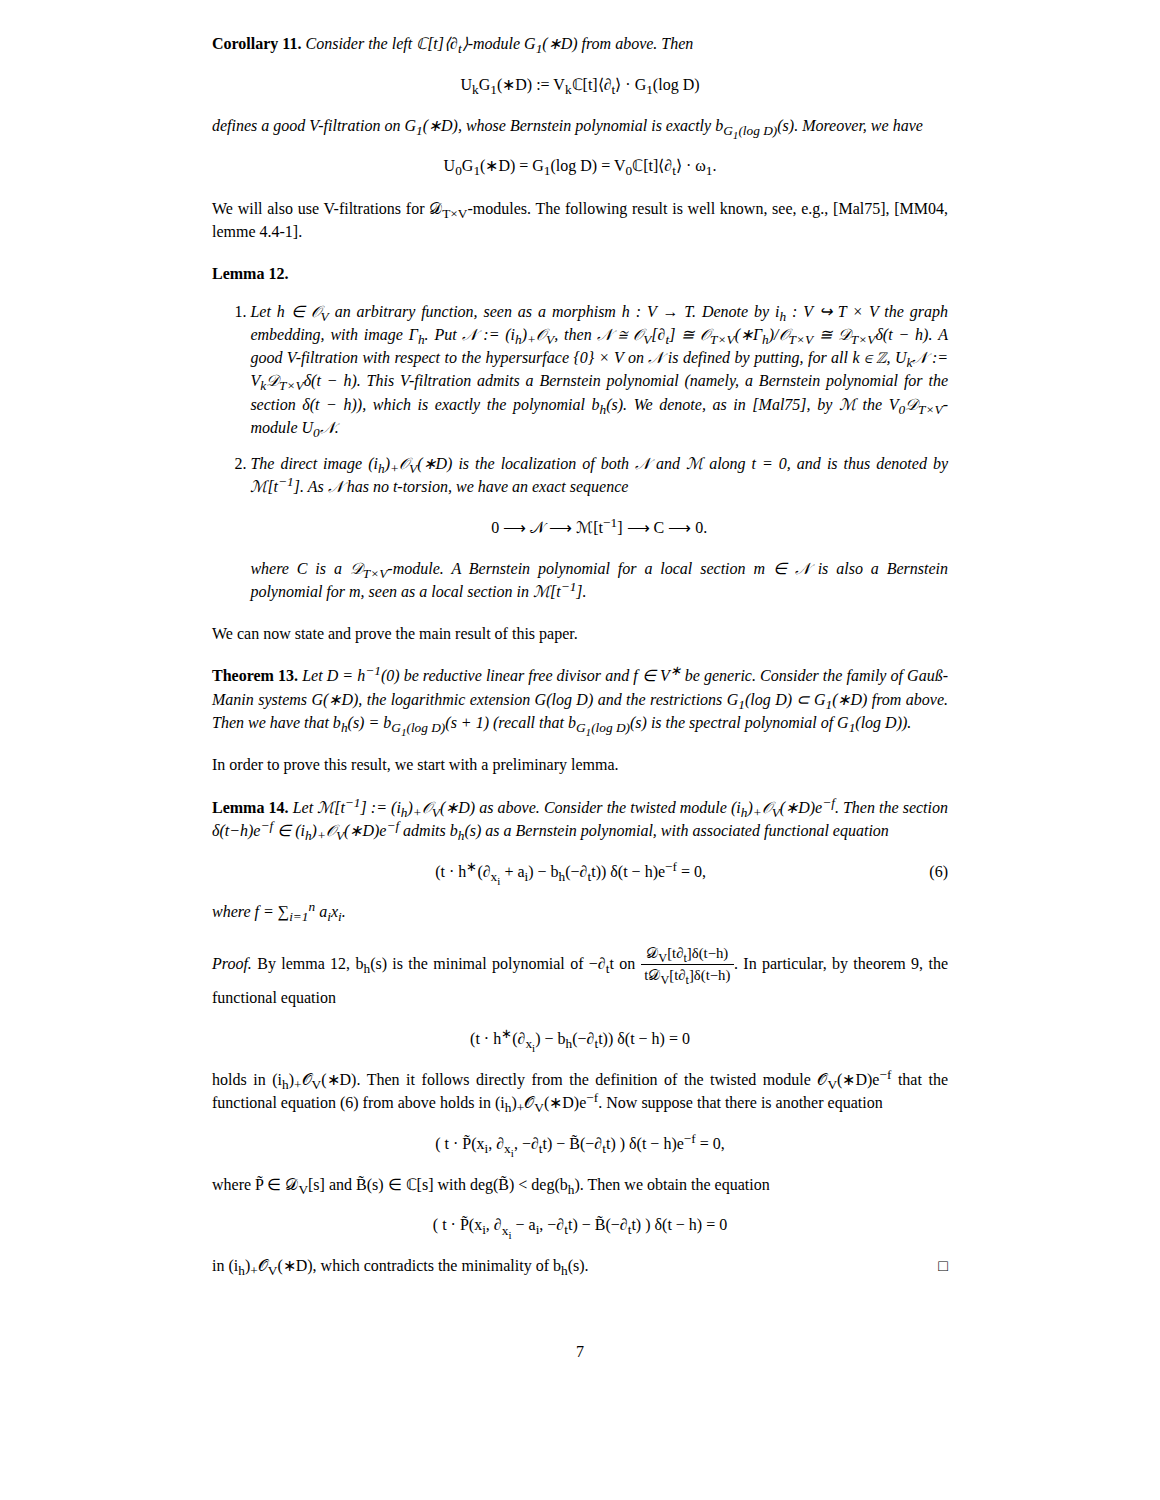Corollary 11. Consider the left ℂ[t]⟨∂t⟩-module G1(∗D) from above. Then
UkG1(∗D) := Vkℂ[t]⟨∂t⟩ · G1(log D)
defines a good V-filtration on G1(∗D), whose Bernstein polynomial is exactly bG1(log D)(s). Moreover, we have
U0G1(∗D) = G1(log D) = V0ℂ[t]⟨∂t⟩ · ω1.
We will also use V-filtrations for 𝒟T×V-modules. The following result is well known, see, e.g., [Mal75], [MM04, lemme 4.4-1].
Lemma 12.
Let h ∈ 𝒪V an arbitrary function, seen as a morphism h : V → T. Denote by ih : V ↪ T × V the graph embedding, with image Γh. Put 𝒩 := (ih)+𝒪V, then 𝒩 ≅ 𝒪V[∂t] ≅ 𝒪T×V(∗Γh)/𝒪T×V ≅ 𝒟T×Vδ(t − h). A good V-filtration with respect to the hypersurface {0} × V on 𝒩 is defined by putting, for all k ∈ ℤ, Uk𝒩 := Vk𝒟T×Vδ(t − h). This V-filtration admits a Bernstein polynomial (namely, a Bernstein polynomial for the section δ(t − h)), which is exactly the polynomial bh(s). We denote, as in [Mal75], by ℳ the V0𝒟T×V-module U0𝒩.
The direct image (ih)+𝒪V(∗D) is the localization of both 𝒩 and ℳ along t = 0, and is thus denoted by ℳ[t−1]. As 𝒩 has no t-torsion, we have an exact sequence
0 ⟶ 𝒩 ⟶ ℳ[t−1] ⟶ C ⟶ 0.
where C is a 𝒟T×V-module. A Bernstein polynomial for a local section m ∈ 𝒩 is also a Bernstein polynomial for m, seen as a local section in ℳ[t−1].
We can now state and prove the main result of this paper.
Theorem 13. Let D = h−1(0) be reductive linear free divisor and f ∈ V∗ be generic. Consider the family of Gauß-Manin systems G(∗D), the logarithmic extension G(log D) and the restrictions G1(log D) ⊂ G1(∗D) from above. Then we have that bh(s) = bG1(log D)(s + 1) (recall that bG1(log D)(s) is the spectral polynomial of G1(log D)).
In order to prove this result, we start with a preliminary lemma.
Lemma 14. Let ℳ[t−1] := (ih)+𝒪V(∗D) as above. Consider the twisted module (ih)+𝒪V(∗D)e−f. Then the section δ(t−h)e−f ∈ (ih)+𝒪V(∗D)e−f admits bh(s) as a Bernstein polynomial, with associated functional equation
(6) (t · h∗(∂xi + ai) − bh(−∂tt)) δ(t − h)e−f = 0,
where f = ∑i=1n aixi.
Proof. By lemma 12, bh(s) is the minimal polynomial of −∂tt on 𝒟V[t∂t]δ(t−h) t𝒟V[t∂t]δ(t−h). In particular, by theorem 9, the functional equation
(t · h∗(∂xi) − bh(−∂tt)) δ(t − h) = 0
holds in (ih)+𝒪V(∗D). Then it follows directly from the definition of the twisted module 𝒪V(∗D)e−f that the functional equation (6) from above holds in (ih)+𝒪V(∗D)e−f. Now suppose that there is another equation
( t · P̃(xi, ∂xi, −∂tt) − B̃(−∂tt) ) δ(t − h)e−f = 0,
where P̃ ∈ 𝒟V[s] and B̃(s) ∈ ℂ[s] with deg(B̃) < deg(bh). Then we obtain the equation
( t · P̃(xi, ∂xi − ai, −∂tt) − B̃(−∂tt) ) δ(t − h) = 0
in (ih)+𝒪V(∗D), which contradicts the minimality of bh(s). □
7